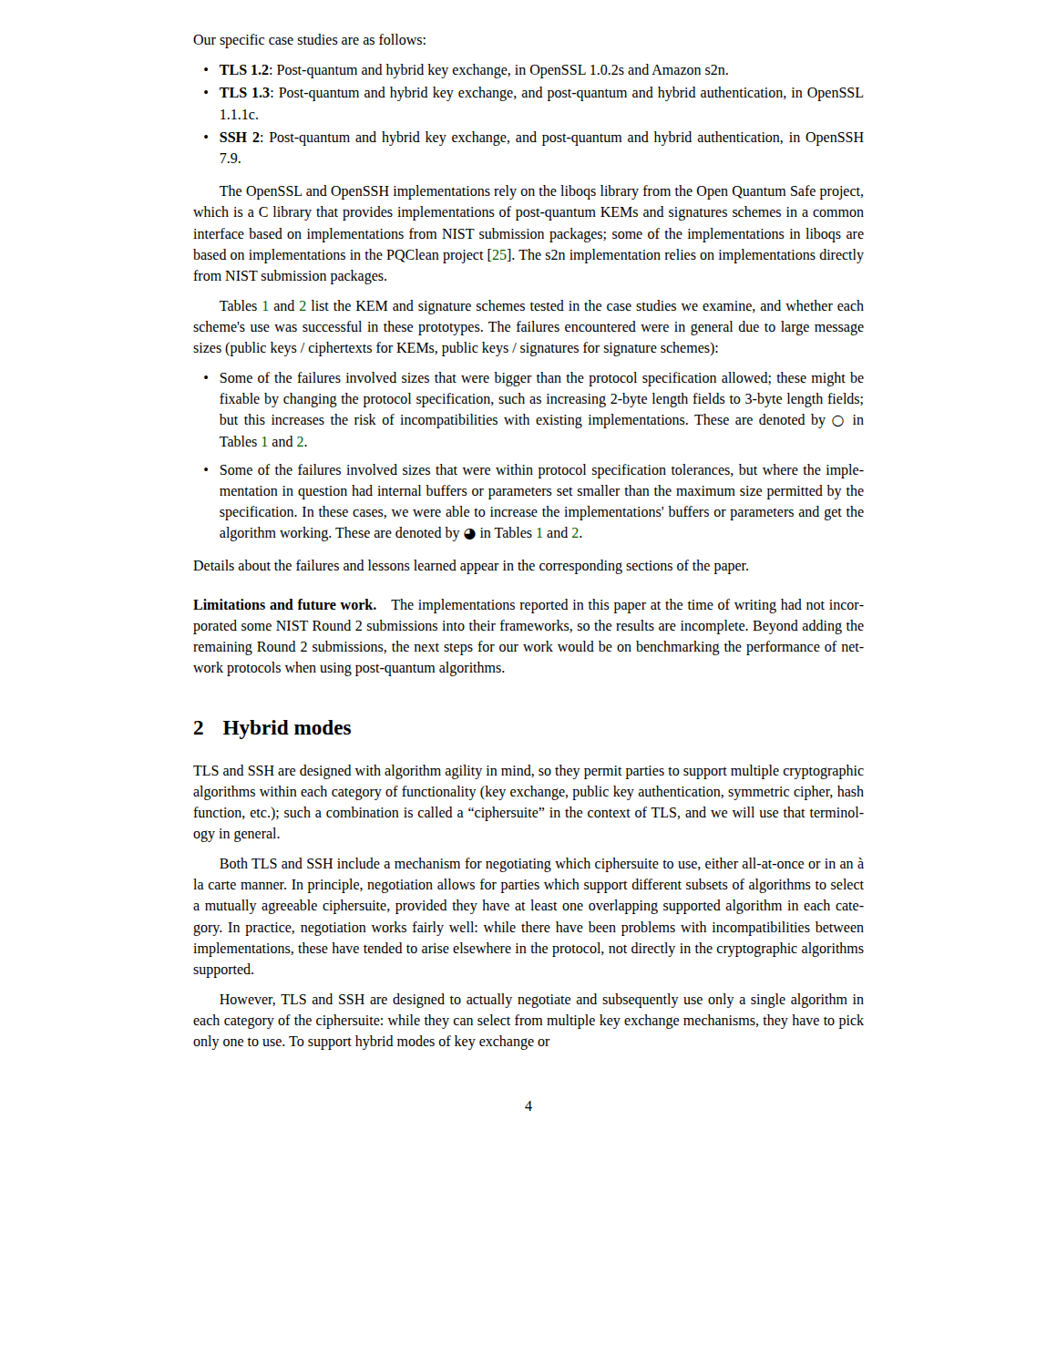Our specific case studies are as follows:
TLS 1.2: Post-quantum and hybrid key exchange, in OpenSSL 1.0.2s and Amazon s2n.
TLS 1.3: Post-quantum and hybrid key exchange, and post-quantum and hybrid authentication, in OpenSSL 1.1.1c.
SSH 2: Post-quantum and hybrid key exchange, and post-quantum and hybrid authentication, in OpenSSH 7.9.
The OpenSSL and OpenSSH implementations rely on the liboqs library from the Open Quantum Safe project, which is a C library that provides implementations of post-quantum KEMs and signatures schemes in a common interface based on implementations from NIST submission packages; some of the implementations in liboqs are based on implementations in the PQClean project [25]. The s2n implementation relies on implementations directly from NIST submission packages.
Tables 1 and 2 list the KEM and signature schemes tested in the case studies we examine, and whether each scheme's use was successful in these prototypes. The failures encountered were in general due to large message sizes (public keys / ciphertexts for KEMs, public keys / signatures for signature schemes):
Some of the failures involved sizes that were bigger than the protocol specification allowed; these might be fixable by changing the protocol specification, such as increasing 2-byte length fields to 3-byte length fields; but this increases the risk of incompatibilities with existing implementations. These are denoted by ○ in Tables 1 and 2.
Some of the failures involved sizes that were within protocol specification tolerances, but where the implementation in question had internal buffers or parameters set smaller than the maximum size permitted by the specification. In these cases, we were able to increase the implementations' buffers or parameters and get the algorithm working. These are denoted by ◕ in Tables 1 and 2.
Details about the failures and lessons learned appear in the corresponding sections of the paper.
Limitations and future work. The implementations reported in this paper at the time of writing had not incorporated some NIST Round 2 submissions into their frameworks, so the results are incomplete. Beyond adding the remaining Round 2 submissions, the next steps for our work would be on benchmarking the performance of network protocols when using post-quantum algorithms.
2 Hybrid modes
TLS and SSH are designed with algorithm agility in mind, so they permit parties to support multiple cryptographic algorithms within each category of functionality (key exchange, public key authentication, symmetric cipher, hash function, etc.); such a combination is called a “ciphersuite” in the context of TLS, and we will use that terminology in general.
Both TLS and SSH include a mechanism for negotiating which ciphersuite to use, either all-at-once or in an à la carte manner. In principle, negotiation allows for parties which support different subsets of algorithms to select a mutually agreeable ciphersuite, provided they have at least one overlapping supported algorithm in each category. In practice, negotiation works fairly well: while there have been problems with incompatibilities between implementations, these have tended to arise elsewhere in the protocol, not directly in the cryptographic algorithms supported.
However, TLS and SSH are designed to actually negotiate and subsequently use only a single algorithm in each category of the ciphersuite: while they can select from multiple key exchange mechanisms, they have to pick only one to use. To support hybrid modes of key exchange or
4